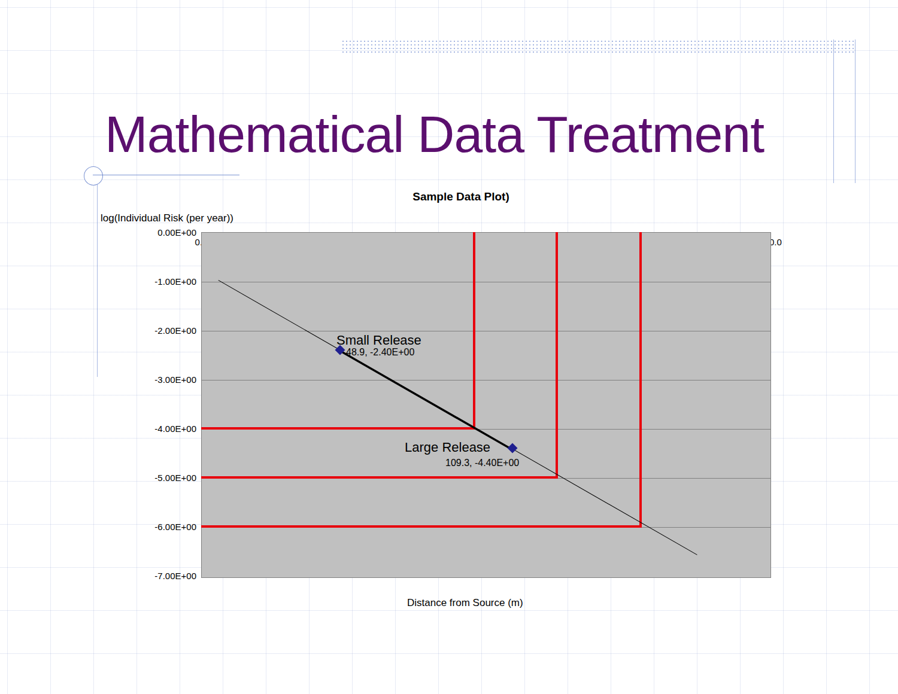Mathematical Data Treatment
Sample Data Plot)
log(Individual Risk (per year))
Distance from Source (m)
0.00E+00
-1.00E+00
-2.00E+00
-3.00E+00
-4.00E+00
-5.00E+00
-6.00E+00
-7.00E+00
0.0
20.0
40.0
60.0
80.0
100.0
120.0
140.0
160.0
180.0
200.0
Small Release
48.9, -2.40E+00
Large Release
109.3, -4.40E+00